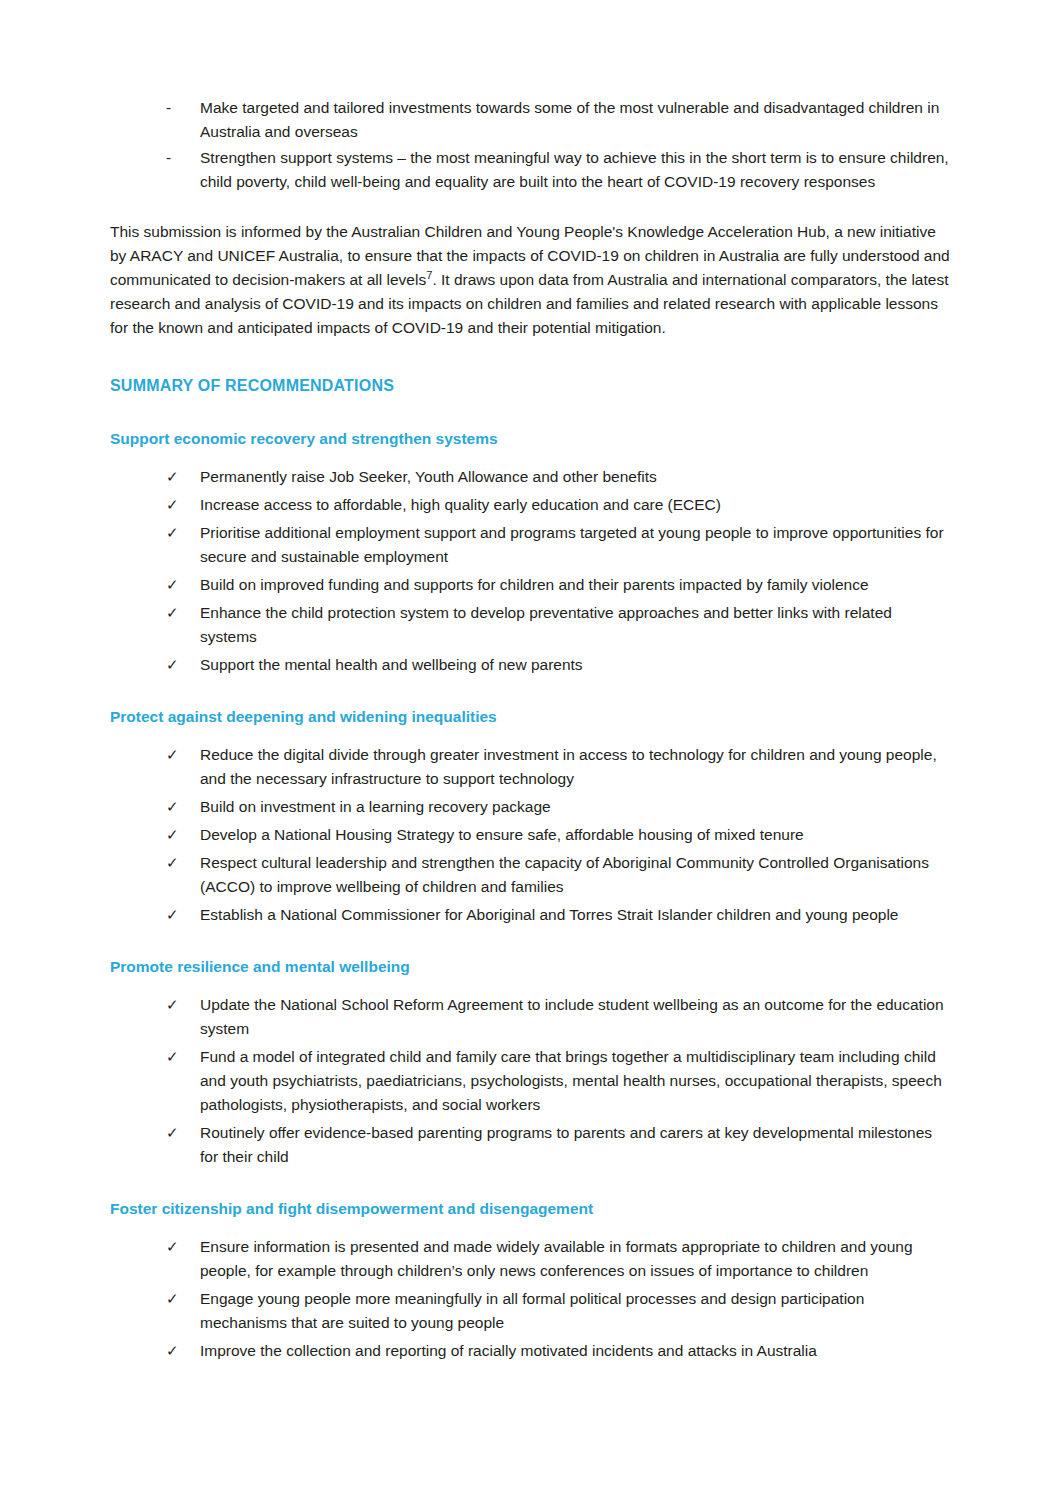Make targeted and tailored investments towards some of the most vulnerable and disadvantaged children in Australia and overseas
Strengthen support systems – the most meaningful way to achieve this in the short term is to ensure children, child poverty, child well-being and equality are built into the heart of COVID-19 recovery responses
This submission is informed by the Australian Children and Young People's Knowledge Acceleration Hub, a new initiative by ARACY and UNICEF Australia, to ensure that the impacts of COVID-19 on children in Australia are fully understood and communicated to decision-makers at all levels7. It draws upon data from Australia and international comparators, the latest research and analysis of COVID-19 and its impacts on children and families and related research with applicable lessons for the known and anticipated impacts of COVID-19 and their potential mitigation.
SUMMARY OF RECOMMENDATIONS
Support economic recovery and strengthen systems
Permanently raise Job Seeker, Youth Allowance and other benefits
Increase access to affordable, high quality early education and care (ECEC)
Prioritise additional employment support and programs targeted at young people to improve opportunities for secure and sustainable employment
Build on improved funding and supports for children and their parents impacted by family violence
Enhance the child protection system to develop preventative approaches and better links with related systems
Support the mental health and wellbeing of new parents
Protect against deepening and widening inequalities
Reduce the digital divide through greater investment in access to technology for children and young people, and the necessary infrastructure to support technology
Build on investment in a learning recovery package
Develop a National Housing Strategy to ensure safe, affordable housing of mixed tenure
Respect cultural leadership and strengthen the capacity of Aboriginal Community Controlled Organisations (ACCO) to improve wellbeing of children and families
Establish a National Commissioner for Aboriginal and Torres Strait Islander children and young people
Promote resilience and mental wellbeing
Update the National School Reform Agreement to include student wellbeing as an outcome for the education system
Fund a model of integrated child and family care that brings together a multidisciplinary team including child and youth psychiatrists, paediatricians, psychologists, mental health nurses, occupational therapists, speech pathologists, physiotherapists, and social workers
Routinely offer evidence-based parenting programs to parents and carers at key developmental milestones for their child
Foster citizenship and fight disempowerment and disengagement
Ensure information is presented and made widely available in formats appropriate to children and young people, for example through children’s only news conferences on issues of importance to children
Engage young people more meaningfully in all formal political processes and design participation mechanisms that are suited to young people
Improve the collection and reporting of racially motivated incidents and attacks in Australia